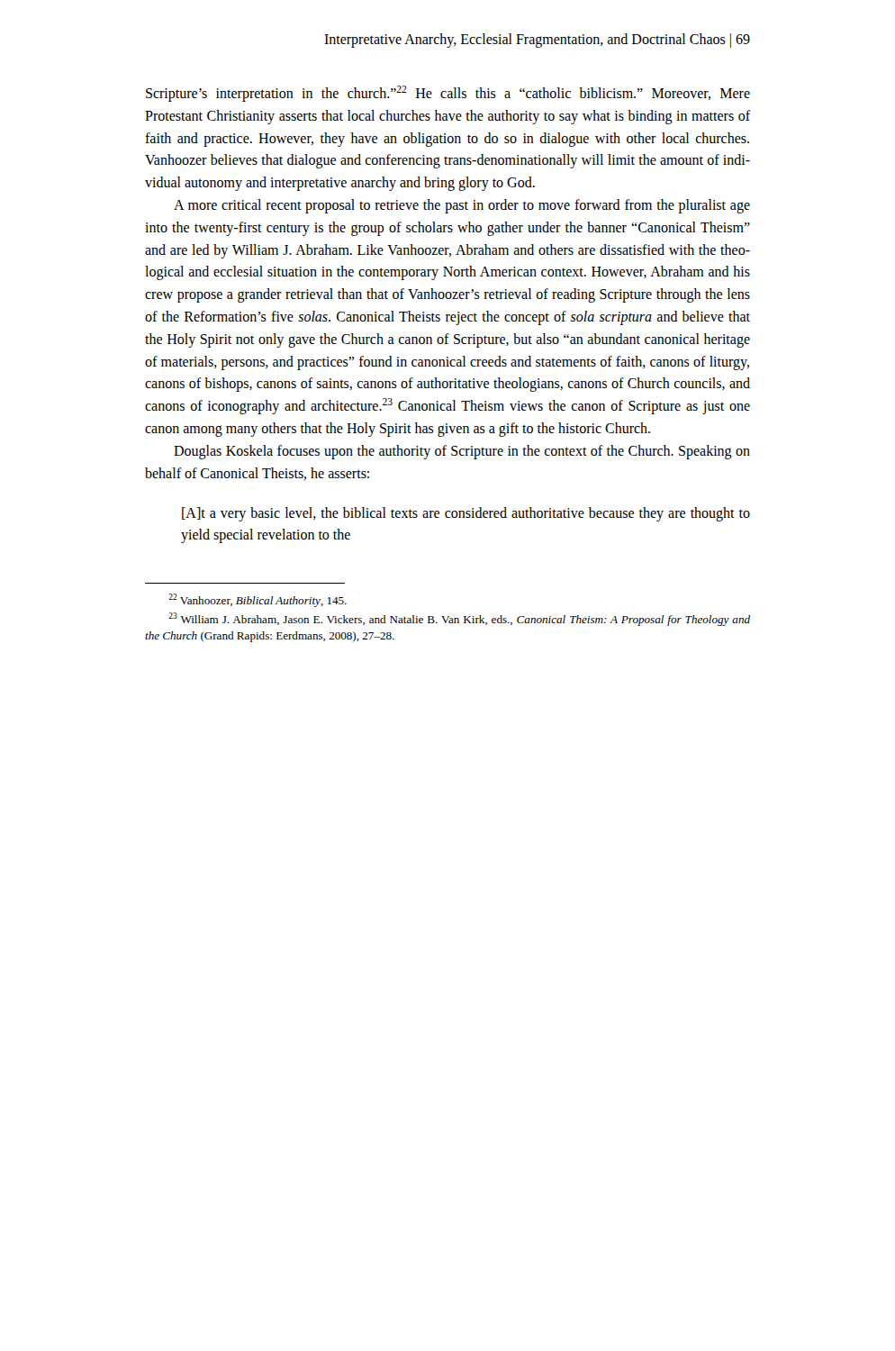Interpretative Anarchy, Ecclesial Fragmentation, and Doctrinal Chaos | 69
Scripture’s interpretation in the church.”22 He calls this a “catholic biblicism.” Moreover, Mere Protestant Christianity asserts that local churches have the authority to say what is binding in matters of faith and practice. However, they have an obligation to do so in dialogue with other local churches. Vanhoozer believes that dialogue and conferencing trans-denominationally will limit the amount of individual autonomy and interpretative anarchy and bring glory to God.
A more critical recent proposal to retrieve the past in order to move forward from the pluralist age into the twenty-first century is the group of scholars who gather under the banner “Canonical Theism” and are led by William J. Abraham. Like Vanhoozer, Abraham and others are dissatisfied with the theological and ecclesial situation in the contemporary North American context. However, Abraham and his crew propose a grander retrieval than that of Vanhoozer’s retrieval of reading Scripture through the lens of the Reformation’s five solas. Canonical Theists reject the concept of sola scriptura and believe that the Holy Spirit not only gave the Church a canon of Scripture, but also “an abundant canonical heritage of materials, persons, and practices” found in canonical creeds and statements of faith, canons of liturgy, canons of bishops, canons of saints, canons of authoritative theologians, canons of Church councils, and canons of iconography and architecture.23 Canonical Theism views the canon of Scripture as just one canon among many others that the Holy Spirit has given as a gift to the historic Church.
Douglas Koskela focuses upon the authority of Scripture in the context of the Church. Speaking on behalf of Canonical Theists, he asserts:
[A]t a very basic level, the biblical texts are considered authoritative because they are thought to yield special revelation to the
22 Vanhoozer, Biblical Authority, 145.
23 William J. Abraham, Jason E. Vickers, and Natalie B. Van Kirk, eds., Canonical Theism: A Proposal for Theology and the Church (Grand Rapids: Eerdmans, 2008), 27–28.